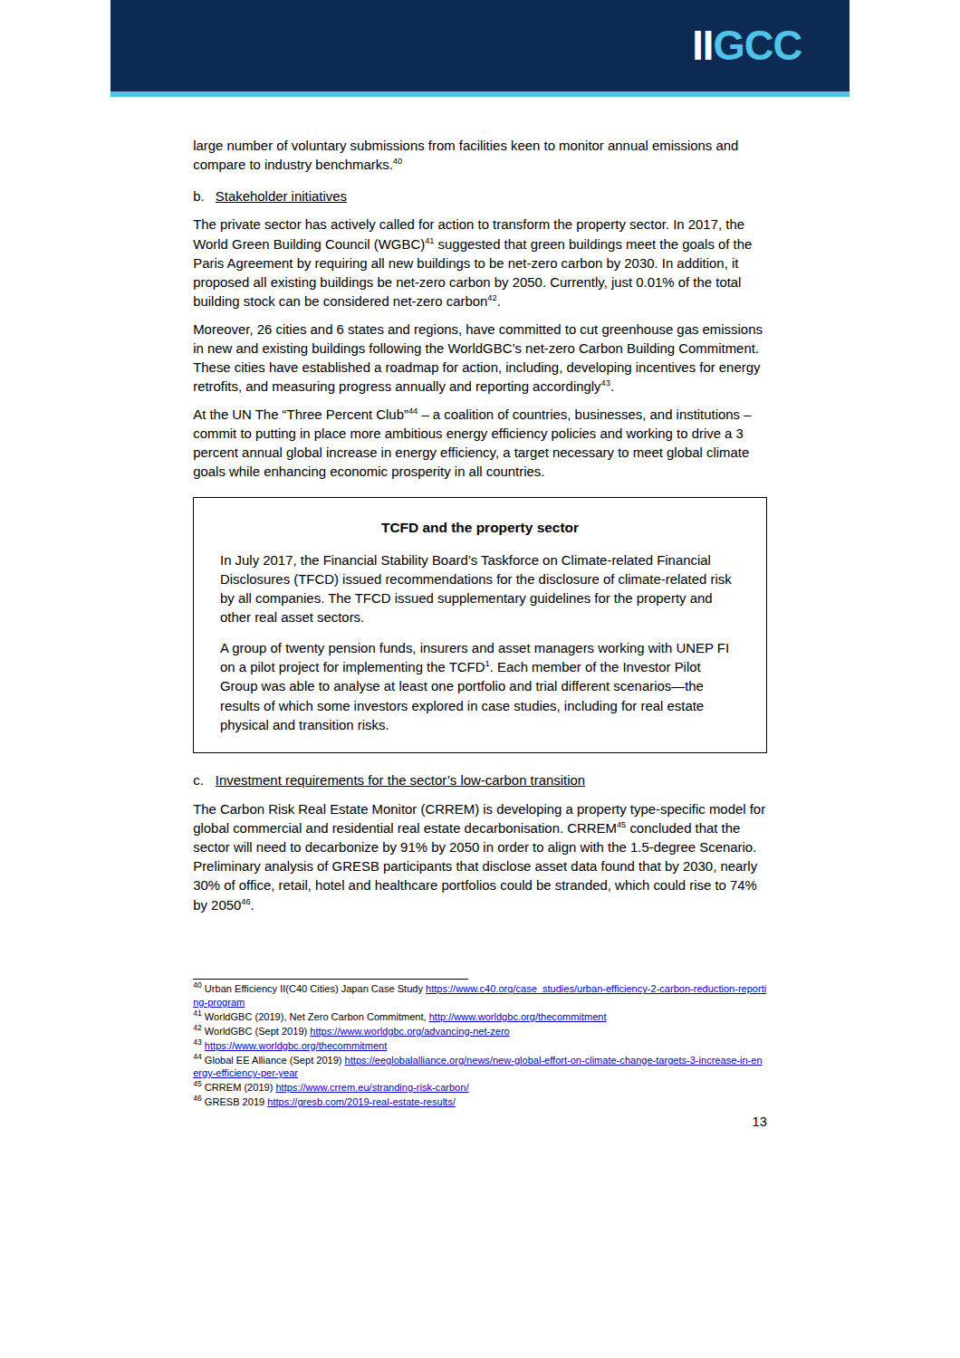II GCC
large number of voluntary submissions from facilities keen to monitor annual emissions and compare to industry benchmarks.40
b. Stakeholder initiatives
The private sector has actively called for action to transform the property sector. In 2017, the World Green Building Council (WGBC)41 suggested that green buildings meet the goals of the Paris Agreement by requiring all new buildings to be net-zero carbon by 2030. In addition, it proposed all existing buildings be net-zero carbon by 2050. Currently, just 0.01% of the total building stock can be considered net-zero carbon42.
Moreover, 26 cities and 6 states and regions, have committed to cut greenhouse gas emissions in new and existing buildings following the WorldGBC’s net-zero Carbon Building Commitment. These cities have established a roadmap for action, including, developing incentives for energy retrofits, and measuring progress annually and reporting accordingly43.
At the UN The “Three Percent Club”44 – a coalition of countries, businesses, and institutions – commit to putting in place more ambitious energy efficiency policies and working to drive a 3 percent annual global increase in energy efficiency, a target necessary to meet global climate goals while enhancing economic prosperity in all countries.
TCFD and the property sector
In July 2017, the Financial Stability Board’s Taskforce on Climate-related Financial Disclosures (TFCD) issued recommendations for the disclosure of climate-related risk by all companies. The TFCD issued supplementary guidelines for the property and other real asset sectors.
A group of twenty pension funds, insurers and asset managers working with UNEP FI on a pilot project for implementing the TCFD1. Each member of the Investor Pilot Group was able to analyse at least one portfolio and trial different scenarios—the results of which some investors explored in case studies, including for real estate physical and transition risks.
c. Investment requirements for the sector’s low-carbon transition
The Carbon Risk Real Estate Monitor (CRREM) is developing a property type-specific model for global commercial and residential real estate decarbonisation. CRREM45 concluded that the sector will need to decarbonize by 91% by 2050 in order to align with the 1.5-degree Scenario. Preliminary analysis of GRESB participants that disclose asset data found that by 2030, nearly 30% of office, retail, hotel and healthcare portfolios could be stranded, which could rise to 74% by 205046.
40 Urban Efficiency II(C40 Cities) Japan Case Study https://www.c40.org/case_studies/urban-efficiency-2-carbon-reduction-reporting-program
41 WorldGBC (2019), Net Zero Carbon Commitment, http://www.worldgbc.org/thecommitment
42 WorldGBC (Sept 2019) https://www.worldgbc.org/advancing-net-zero
43 https://www.worldgbc.org/thecommitment
44 Global EE Alliance (Sept 2019) https://eeglobalalliance.org/news/new-global-effort-on-climate-change-targets-3-increase-in-energy-efficiency-per-year
45 CRREM (2019) https://www.crrem.eu/stranding-risk-carbon/
46 GRESB 2019 https://gresb.com/2019-real-estate-results/
13